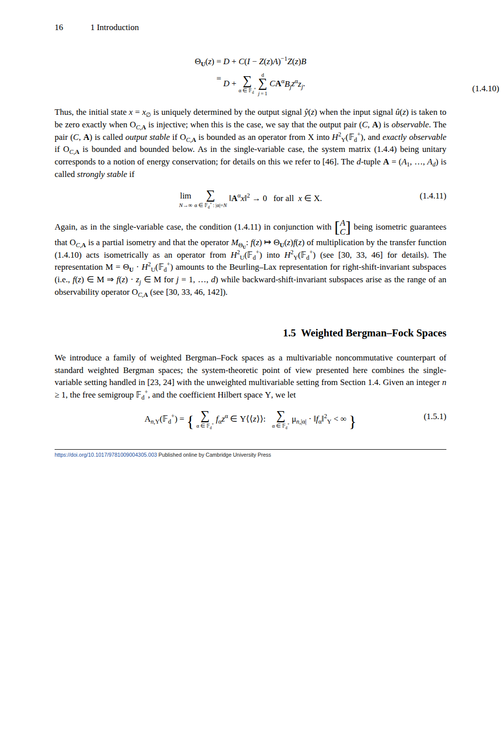16 1 Introduction
ΘU(z) =
D + C(I − Z(z)A)−1Z(z)B
=
D + ∑α ∈ 𝔽d+ d∑j = 1 CAαBj zαzj. (1.4.10)
Thus, the initial state x = x∅ is uniquely determined by the output signal ŷ(z) when the input signal û(z) is taken to be zero exactly when OC,A is injective; when this is the case, we say that the output pair (C, A) is observable. The pair (C, A) is called output stable if OC,A is bounded as an operator from X into H2Y(𝔽d+), and exactly observable if OC,A is bounded and bounded below. As in the single-variable case, the system matrix (1.4.4) being unitary corresponds to a notion of energy conservation; for details on this we refer to [46]. The d-tuple A = (A1, …, Ad) is called strongly stable if
lim N→∞ ∑α ∈ 𝔽d+ : |α|=N ‖Aαx‖2 → 0 for all x ∈ X.
(1.4.11)
Again, as in the single-variable case, the condition (1.4.11) in conjunction with [AC] being isometric guarantees that OC,A is a partial isometry and that the operator MΘU: f(z) ↦ ΘU(z)f(z) of multiplication by the transfer function (1.4.10) acts isometrically as an operator from H2U(𝔽d+) into H2Y(𝔽d+) (see [30, 33, 46] for details). The representation M = ΘU · H2U(𝔽d+) amounts to the Beurling–Lax representation for right-shift-invariant subspaces (i.e., f(z) ∈ M ⇒ f(z) · zj ∈ M for j = 1, …, d) while backward-shift-invariant subspaces arise as the range of an observability operator OC,A (see [30, 33, 46, 142]).
1.5 Weighted Bergman–Fock Spaces
We introduce a family of weighted Bergman–Fock spaces as a multivariable noncommutative counterpart of standard weighted Bergman spaces; the system-theoretic point of view presented here combines the single-variable setting handled in [23, 24] with the unweighted multivariable setting from Section 1.4. Given an integer n ≥ 1, the free semigroup 𝔽d+, and the coefficient Hilbert space Y, we let
An,Y(𝔽d+) = { ∑α ∈ 𝔽d+ fαzα ∈ Y⟨⟨z⟩⟩: ∑α ∈ 𝔽d+ μn,|α| · ‖fα‖2Y < ∞ }
(1.5.1)
https://doi.org/10.1017/9781009004305.003 Published online by Cambridge University Press